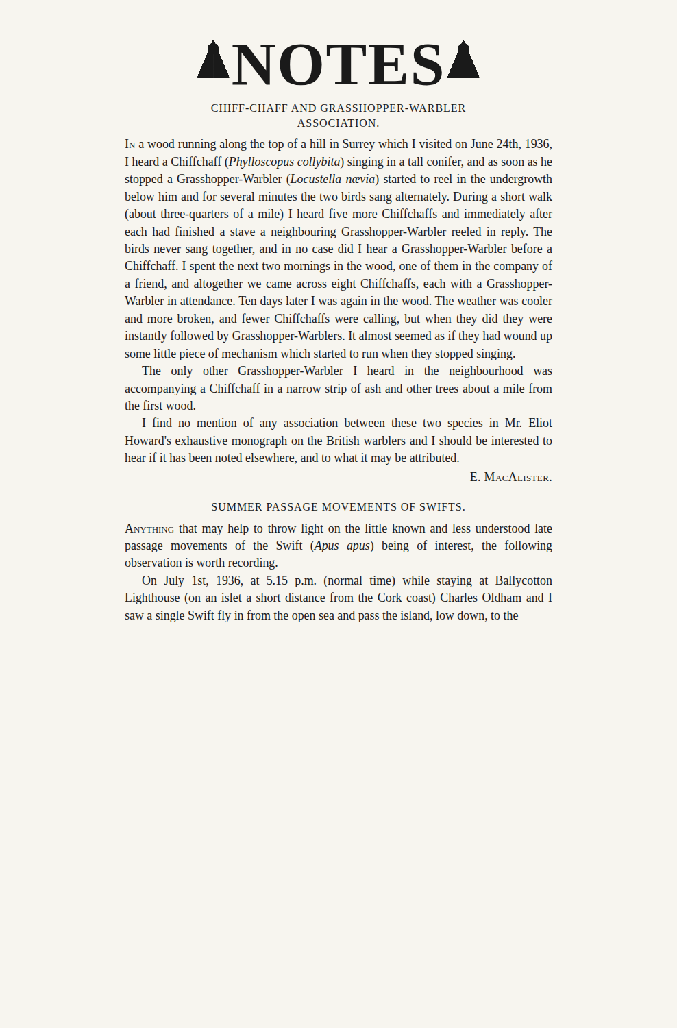NOTES
CHIFF-CHAFF AND GRASSHOPPER-WARBLER
ASSOCIATION.
In a wood running along the top of a hill in Surrey which I visited on June 24th, 1936, I heard a Chiffchaff (Phylloscopus collybita) singing in a tall conifer, and as soon as he stopped a Grasshopper-Warbler (Locustella nævia) started to reel in the undergrowth below him and for several minutes the two birds sang alternately. During a short walk (about three-quarters of a mile) I heard five more Chiffchaffs and immediately after each had finished a stave a neighbouring Grasshopper-Warbler reeled in reply. The birds never sang together, and in no case did I hear a Grasshopper-Warbler before a Chiffchaff. I spent the next two mornings in the wood, one of them in the company of a friend, and altogether we came across eight Chiffchaffs, each with a Grasshopper-Warbler in attendance. Ten days later I was again in the wood. The weather was cooler and more broken, and fewer Chiffchaffs were calling, but when they did they were instantly followed by Grasshopper-Warblers. It almost seemed as if they had wound up some little piece of mechanism which started to run when they stopped singing.
The only other Grasshopper-Warbler I heard in the neighbourhood was accompanying a Chiffchaff in a narrow strip of ash and other trees about a mile from the first wood.
I find no mention of any association between these two species in Mr. Eliot Howard's exhaustive monograph on the British warblers and I should be interested to hear if it has been noted elsewhere, and to what it may be attributed.
E. MacAlister.
SUMMER PASSAGE MOVEMENTS OF SWIFTS.
Anything that may help to throw light on the little known and less understood late passage movements of the Swift (Apus apus) being of interest, the following observation is worth recording.
On July 1st, 1936, at 5.15 p.m. (normal time) while staying at Ballycotton Lighthouse (on an islet a short distance from the Cork coast) Charles Oldham and I saw a single Swift fly in from the open sea and pass the island, low down, to the